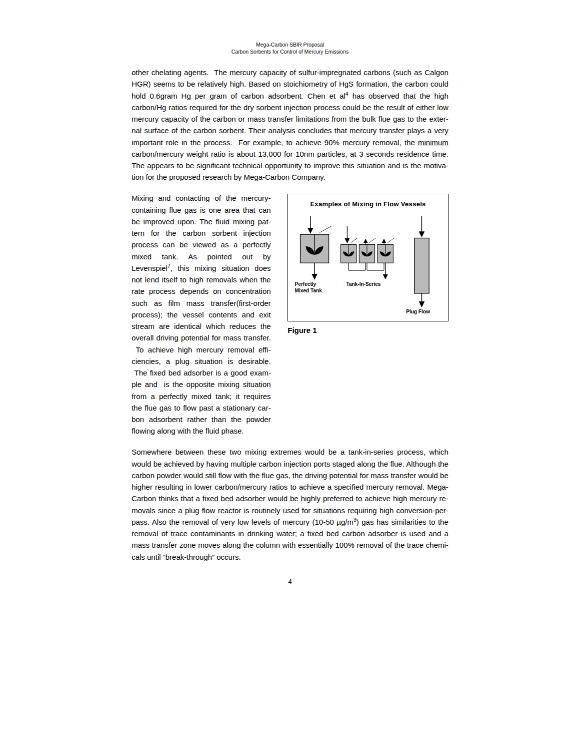Mega-Carbon SBIR Proposal Carbon Sorbents for Control of Mercury Emissions
other chelating agents. The mercury capacity of sulfur-impregnated carbons (such as Calgon HGR) seems to be relatively high. Based on stoichiometry of HgS formation, the carbon could hold 0.6gram Hg per gram of carbon adsorbent. Chen et al4 has observed that the high carbon/Hg ratios required for the dry sorbent injection process could be the result of either low mercury capacity of the carbon or mass transfer limitations from the bulk flue gas to the external surface of the carbon sorbent. Their analysis concludes that mercury transfer plays a very important role in the process. For example, to achieve 90% mercury removal, the minimum carbon/mercury weight ratio is about 13,000 for 10nm particles, at 3 seconds residence time. The appears to be significant technical opportunity to improve this situation and is the motivation for the proposed research by Mega-Carbon Company.
Examples of Mixing in Flow Vessels
Perfectly Mixed Tank Tank-In-Series Plug Flow
Figure 1
Mixing and contacting of the mercury-containing flue gas is one area that can be improved upon. The fluid mixing pattern for the carbon sorbent injection process can be viewed as a perfectly mixed tank. As pointed out by Levenspiel7, this mixing situation does not lend itself to high removals when the rate process depends on concentration such as film mass transfer(first-order process); the vessel contents and exit stream are identical which reduces the overall driving potential for mass transfer. To achieve high mercury removal efficiencies, a plug situation is desirable. The fixed bed adsorber is a good example and is the opposite mixing situation from a perfectly mixed tank; it requires the flue gas to flow past a stationary carbon adsorbent rather than the powder flowing along with the fluid phase.
Somewhere between these two mixing extremes would be a tank-in-series process, which would be achieved by having multiple carbon injection ports staged along the flue. Although the carbon powder would still flow with the flue gas, the driving potential for mass transfer would be higher resulting in lower carbon/mercury ratios to achieve a specified mercury removal. Mega-Carbon thinks that a fixed bed adsorber would be highly preferred to achieve high mercury removals since a plug flow reactor is routinely used for situations requiring high conversion-per-pass. Also the removal of very low levels of mercury (10-50 µg/m3) gas has similarities to the removal of trace contaminants in drinking water; a fixed bed carbon adsorber is used and a mass transfer zone moves along the column with essentially 100% removal of the trace chemicals until “break-through” occurs.
4